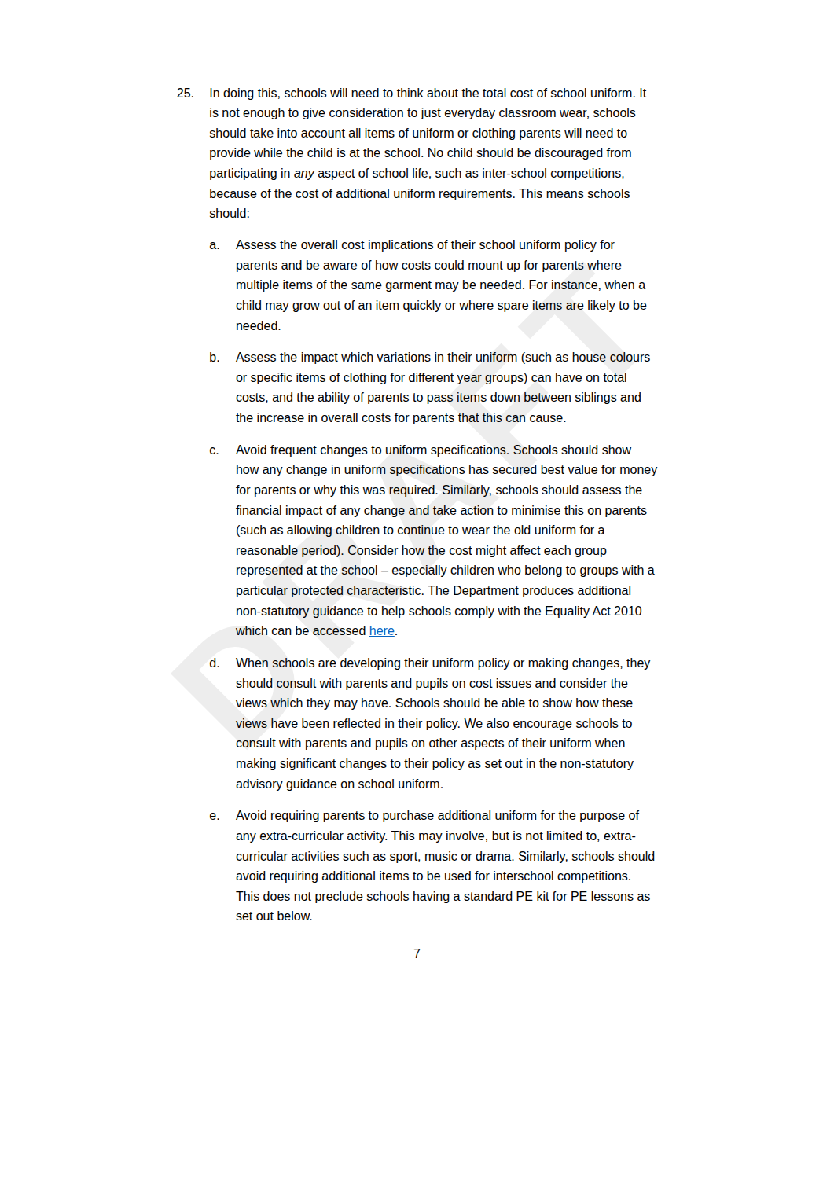DRAFT
25. In doing this, schools will need to think about the total cost of school uniform. It is not enough to give consideration to just everyday classroom wear, schools should take into account all items of uniform or clothing parents will need to provide while the child is at the school. No child should be discouraged from participating in any aspect of school life, such as inter-school competitions, because of the cost of additional uniform requirements. This means schools should:
a. Assess the overall cost implications of their school uniform policy for parents and be aware of how costs could mount up for parents where multiple items of the same garment may be needed. For instance, when a child may grow out of an item quickly or where spare items are likely to be needed.
b. Assess the impact which variations in their uniform (such as house colours or specific items of clothing for different year groups) can have on total costs, and the ability of parents to pass items down between siblings and the increase in overall costs for parents that this can cause.
c. Avoid frequent changes to uniform specifications. Schools should show how any change in uniform specifications has secured best value for money for parents or why this was required. Similarly, schools should assess the financial impact of any change and take action to minimise this on parents (such as allowing children to continue to wear the old uniform for a reasonable period). Consider how the cost might affect each group represented at the school – especially children who belong to groups with a particular protected characteristic. The Department produces additional non-statutory guidance to help schools comply with the Equality Act 2010 which can be accessed here.
d. When schools are developing their uniform policy or making changes, they should consult with parents and pupils on cost issues and consider the views which they may have. Schools should be able to show how these views have been reflected in their policy. We also encourage schools to consult with parents and pupils on other aspects of their uniform when making significant changes to their policy as set out in the non-statutory advisory guidance on school uniform.
e. Avoid requiring parents to purchase additional uniform for the purpose of any extra-curricular activity. This may involve, but is not limited to, extra-curricular activities such as sport, music or drama. Similarly, schools should avoid requiring additional items to be used for interschool competitions. This does not preclude schools having a standard PE kit for PE lessons as set out below.
7